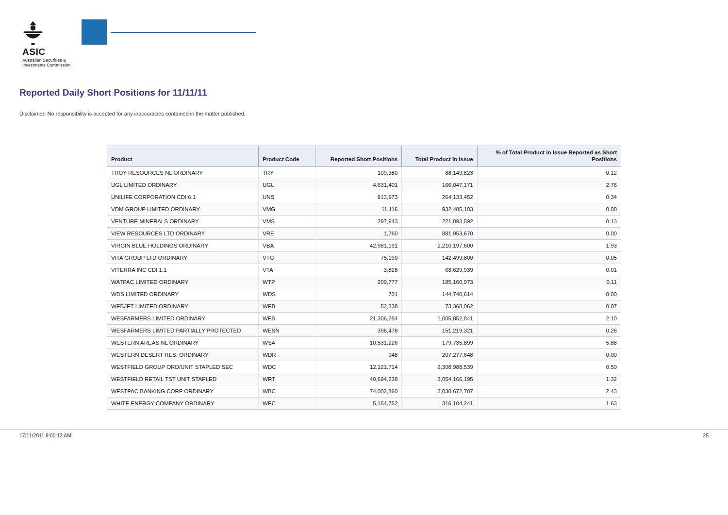ASIC Australian Securities & Investments Commission
Reported Daily Short Positions for 11/11/11
Disclaimer: No responsibility is accepted for any inaccuracies contained in the matter published.
| Product | Product Code | Reported Short Positions | Total Product in Issue | % of Total Product in Issue Reported as Short Positions |
| --- | --- | --- | --- | --- |
| TROY RESOURCES NL ORDINARY | TRY | 109,380 | 88,149,823 | 0.12 |
| UGL LIMITED ORDINARY | UGL | 4,631,401 | 166,047,171 | 2.76 |
| UNILIFE CORPORATION CDI 6:1 | UNS | 913,973 | 264,133,452 | 0.34 |
| VDM GROUP LIMITED ORDINARY | VMG | 11,116 | 932,485,103 | 0.00 |
| VENTURE MINERALS ORDINARY | VMS | 297,943 | 221,093,592 | 0.13 |
| VIEW RESOURCES LTD ORDINARY | VRE | 1,760 | 881,953,670 | 0.00 |
| VIRGIN BLUE HOLDINGS ORDINARY | VBA | 42,981,191 | 2,210,197,600 | 1.93 |
| VITA GROUP LTD ORDINARY | VTG | 75,190 | 142,499,800 | 0.05 |
| VITERRA INC CDI 1:1 | VTA | 3,828 | 68,629,939 | 0.01 |
| WATPAC LIMITED ORDINARY | WTP | 209,777 | 185,160,973 | 0.11 |
| WDS LIMITED ORDINARY | WDS | 701 | 144,740,614 | 0.00 |
| WEBJET LIMITED ORDINARY | WEB | 52,338 | 73,368,062 | 0.07 |
| WESFARMERS LIMITED ORDINARY | WES | 21,306,284 | 1,005,852,841 | 2.10 |
| WESFARMERS LIMITED PARTIALLY PROTECTED | WESN | 396,478 | 151,219,321 | 0.26 |
| WESTERN AREAS NL ORDINARY | WSA | 10,531,226 | 179,735,899 | 5.88 |
| WESTERN DESERT RES. ORDINARY | WDR | 948 | 207,277,648 | 0.00 |
| WESTFIELD GROUP ORD/UNIT STAPLED SEC | WDC | 12,121,714 | 2,308,988,539 | 0.50 |
| WESTFIELD RETAIL TST UNIT STAPLED | WRT | 40,694,238 | 3,054,166,195 | 1.32 |
| WESTPAC BANKING CORP ORDINARY | WBC | 74,002,860 | 3,030,672,787 | 2.43 |
| WHITE ENERGY COMPANY ORDINARY | WEC | 5,154,752 | 316,104,241 | 1.63 |
17/11/2011 9:00:12 AM 25